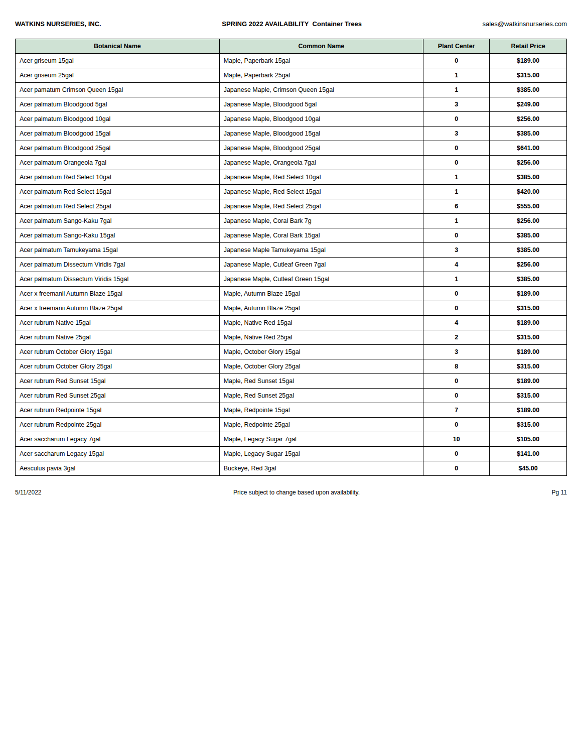WATKINS NURSERIES, INC. SPRING 2022 AVAILABILITY Container Trees sales@watkinsnurseries.com
| Botanical Name | Common Name | Plant Center | Retail Price |
| --- | --- | --- | --- |
| Acer griseum 15gal | Maple, Paperbark 15gal | 0 | $189.00 |
| Acer griseum 25gal | Maple, Paperbark 25gal | 1 | $315.00 |
| Acer pamatum Crimson Queen 15gal | Japanese Maple, Crimson Queen 15gal | 1 | $385.00 |
| Acer palmatum Bloodgood 5gal | Japanese Maple, Bloodgood 5gal | 3 | $249.00 |
| Acer palmatum Bloodgood 10gal | Japanese Maple, Bloodgood 10gal | 0 | $256.00 |
| Acer palmatum Bloodgood 15gal | Japanese Maple, Bloodgood 15gal | 3 | $385.00 |
| Acer palmatum Bloodgood 25gal | Japanese Maple, Bloodgood 25gal | 0 | $641.00 |
| Acer palmatum Orangeola 7gal | Japanese Maple, Orangeola 7gal | 0 | $256.00 |
| Acer palmatum Red Select 10gal | Japanese Maple, Red Select 10gal | 1 | $385.00 |
| Acer palmatum Red Select 15gal | Japanese Maple, Red Select 15gal | 1 | $420.00 |
| Acer palmatum Red Select 25gal | Japanese Maple, Red Select 25gal | 6 | $555.00 |
| Acer palmatum Sango-Kaku 7gal | Japanese Maple, Coral Bark 7g | 1 | $256.00 |
| Acer palmatum Sango-Kaku 15gal | Japanese Maple, Coral Bark 15gal | 0 | $385.00 |
| Acer palmatum Tamukeyama 15gal | Japanese Maple Tamukeyama 15gal | 3 | $385.00 |
| Acer palmatum Dissectum Viridis 7gal | Japanese Maple, Cutleaf Green 7gal | 4 | $256.00 |
| Acer palmatum Dissectum Viridis 15gal | Japanese Maple, Cutleaf Green 15gal | 1 | $385.00 |
| Acer x freemanii Autumn Blaze 15gal | Maple, Autumn Blaze 15gal | 0 | $189.00 |
| Acer x freemanii Autumn Blaze 25gal | Maple, Autumn Blaze 25gal | 0 | $315.00 |
| Acer rubrum Native 15gal | Maple, Native Red 15gal | 4 | $189.00 |
| Acer rubrum Native 25gal | Maple, Native Red 25gal | 2 | $315.00 |
| Acer rubrum October Glory 15gal | Maple, October Glory 15gal | 3 | $189.00 |
| Acer rubrum October Glory 25gal | Maple, October Glory 25gal | 8 | $315.00 |
| Acer rubrum Red Sunset 15gal | Maple, Red Sunset 15gal | 0 | $189.00 |
| Acer rubrum Red Sunset 25gal | Maple, Red Sunset 25gal | 0 | $315.00 |
| Acer rubrum Redpointe 15gal | Maple, Redpointe 15gal | 7 | $189.00 |
| Acer rubrum Redpointe 25gal | Maple, Redpointe 25gal | 0 | $315.00 |
| Acer saccharum Legacy 7gal | Maple, Legacy Sugar 7gal | 10 | $105.00 |
| Acer saccharum Legacy 15gal | Maple, Legacy Sugar 15gal | 0 | $141.00 |
| Aesculus pavia 3gal | Buckeye, Red 3gal | 0 | $45.00 |
5/11/2022 Price subject to change based upon availability. Pg 11